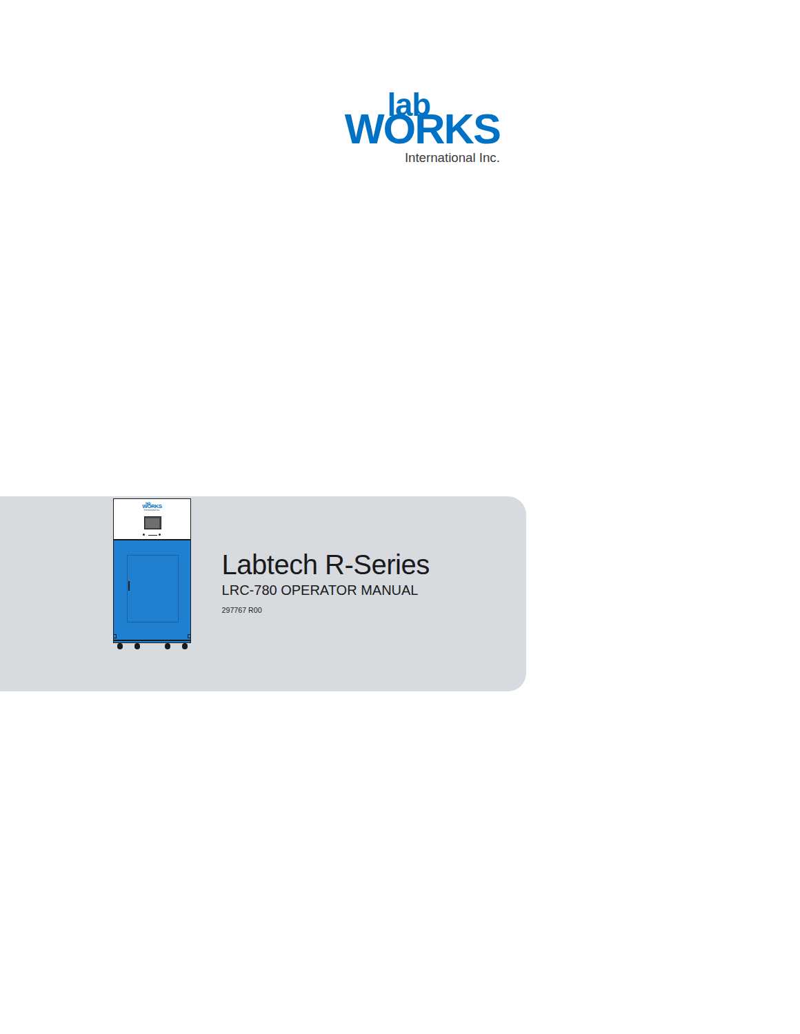lab WORKS International Inc.
lab WORKS International Inc.
Labtech R-Series
LRC-780 OPERATOR MANUAL
297767 R00